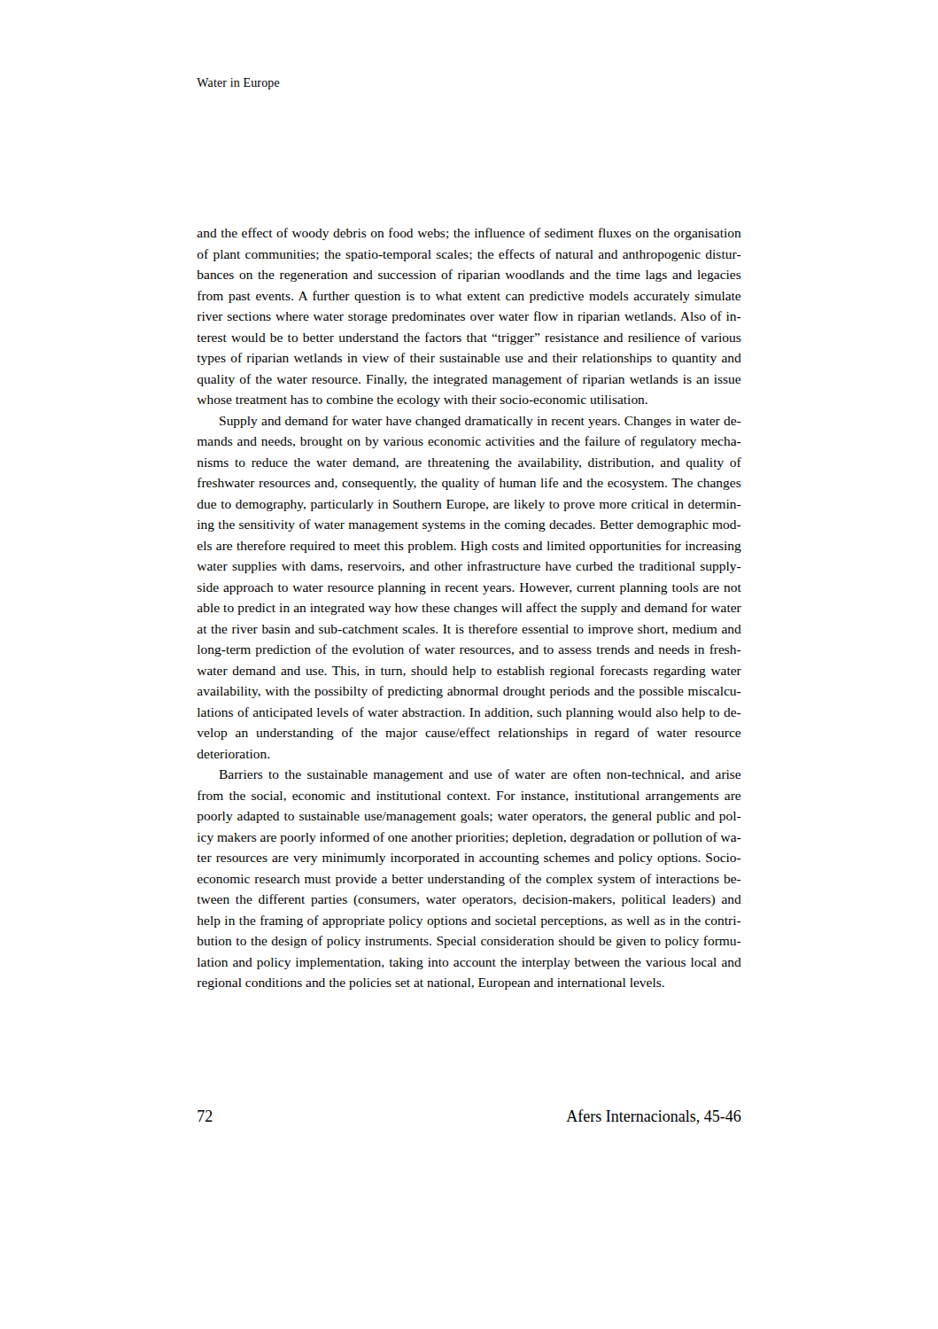Water in Europe
and the effect of woody debris on food webs; the influence of sediment fluxes on the organisation of plant communities; the spatio-temporal scales; the effects of natural and anthropogenic disturbances on the regeneration and succession of riparian woodlands and the time lags and legacies from past events. A further question is to what extent can predictive models accurately simulate river sections where water storage predominates over water flow in riparian wetlands. Also of interest would be to better understand the factors that “trigger” resistance and resilience of various types of riparian wetlands in view of their sustainable use and their relationships to quantity and quality of the water resource. Finally, the integrated management of riparian wetlands is an issue whose treatment has to combine the ecology with their socio-economic utilisation.
Supply and demand for water have changed dramatically in recent years. Changes in water demands and needs, brought on by various economic activities and the failure of regulatory mechanisms to reduce the water demand, are threatening the availability, distribution, and quality of freshwater resources and, consequently, the quality of human life and the ecosystem. The changes due to demography, particularly in Southern Europe, are likely to prove more critical in determining the sensitivity of water management systems in the coming decades. Better demographic models are therefore required to meet this problem. High costs and limited opportunities for increasing water supplies with dams, reservoirs, and other infrastructure have curbed the traditional supply-side approach to water resource planning in recent years. However, current planning tools are not able to predict in an integrated way how these changes will affect the supply and demand for water at the river basin and sub-catchment scales. It is therefore essential to improve short, medium and long-term prediction of the evolution of water resources, and to assess trends and needs in freshwater demand and use. This, in turn, should help to establish regional forecasts regarding water availability, with the possibilty of predicting abnormal drought periods and the possible miscalculations of anticipated levels of water abstraction. In addition, such planning would also help to develop an understanding of the major cause/effect relationships in regard of water resource deterioration.
Barriers to the sustainable management and use of water are often non-technical, and arise from the social, economic and institutional context. For instance, institutional arrangements are poorly adapted to sustainable use/management goals; water operators, the general public and policy makers are poorly informed of one another priorities; depletion, degradation or pollution of water resources are very minimumly incorporated in accounting schemes and policy options. Socio-economic research must provide a better understanding of the complex system of interactions between the different parties (consumers, water operators, decision-makers, political leaders) and help in the framing of appropriate policy options and societal perceptions, as well as in the contribution to the design of policy instruments. Special consideration should be given to policy formulation and policy implementation, taking into account the interplay between the various local and regional conditions and the policies set at national, European and international levels.
72 Afers Internacionals, 45-46